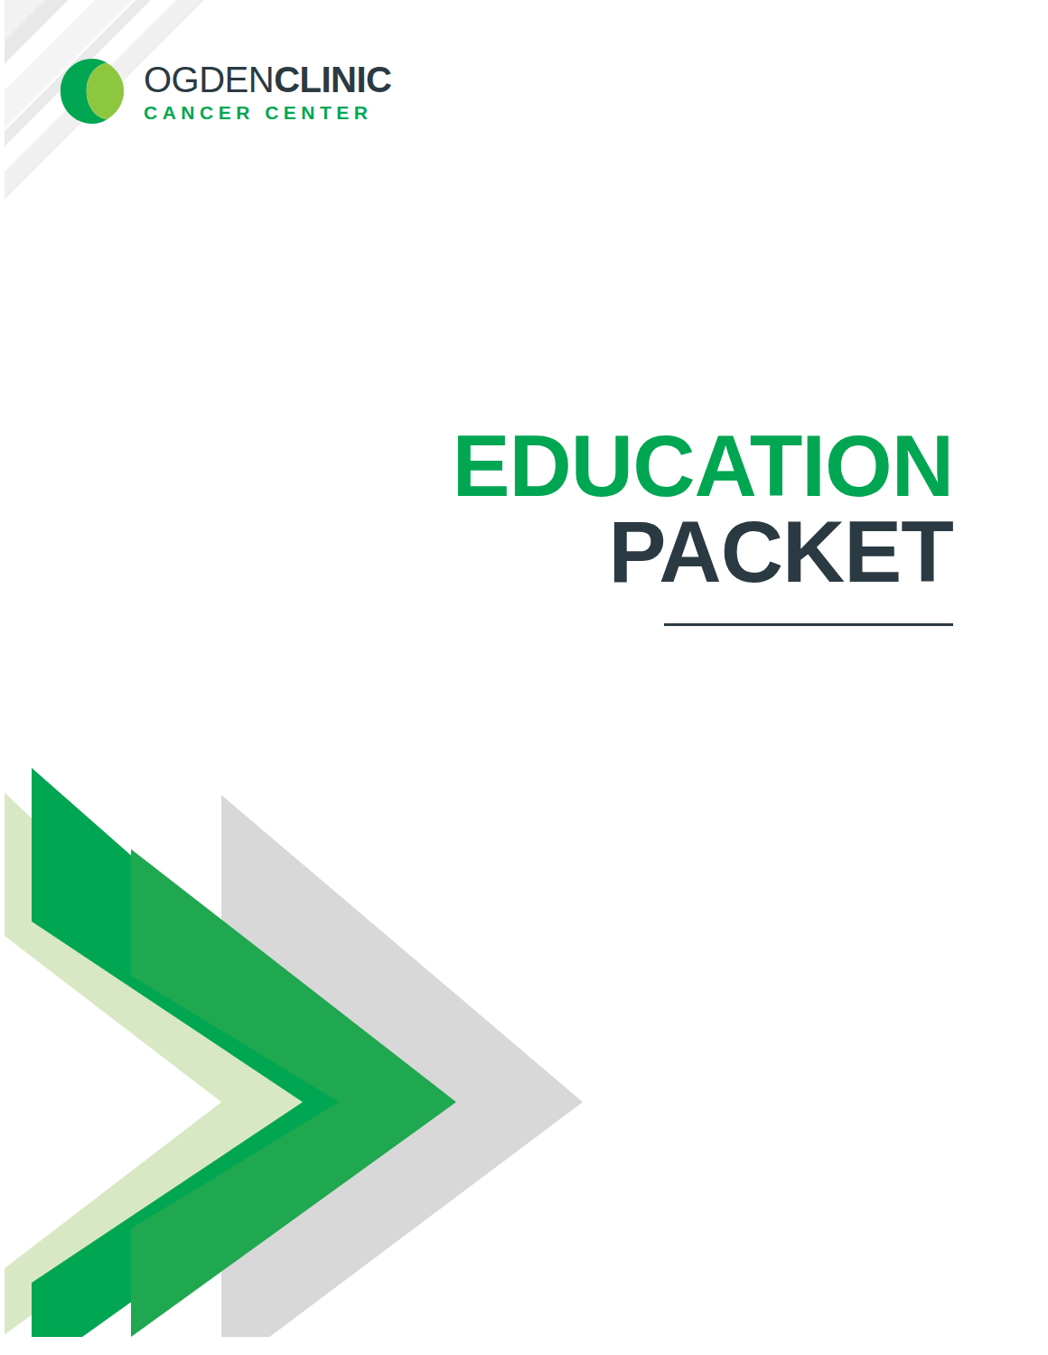OGDENCLINIC
CANCER CENTER
EDUCATION PACKET